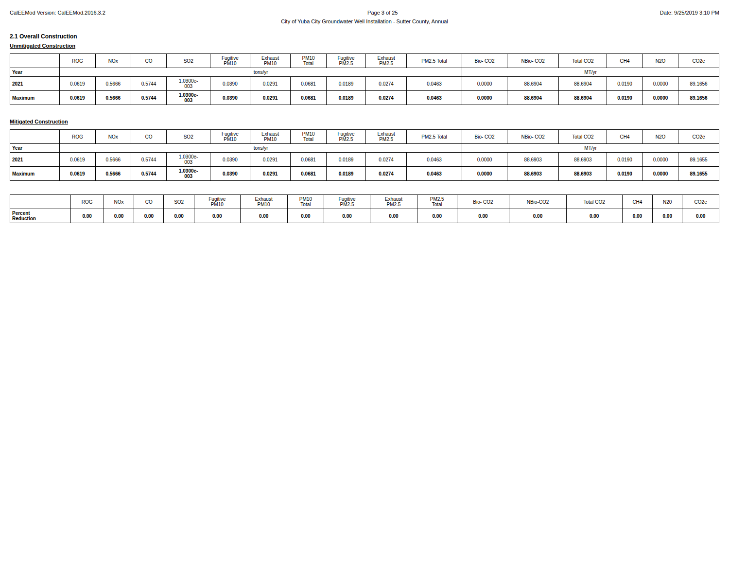CalEEMod Version: CalEEMod.2016.3.2
Page 3 of 25
Date: 9/25/2019 3:10 PM
City of Yuba City Groundwater Well Installation - Sutter County, Annual
2.1 Overall Construction
Unmitigated Construction
| | ROG | NOx | CO | SO2 | Fugitive PM10 | Exhaust PM10 | PM10 Total | Fugitive PM2.5 | Exhaust PM2.5 | PM2.5 Total | Bio- CO2 | NBio- CO2 | Total CO2 | CH4 | N2O | CO2e |
| --- | --- | --- | --- | --- | --- | --- | --- | --- | --- | --- | --- | --- | --- | --- | --- | --- |
| Year | tons/yr | MT/yr |
| 2021 | 0.0619 | 0.5666 | 0.5744 | 1.0300e- 003 | 0.0390 | 0.0291 | 0.0681 | 0.0189 | 0.0274 | 0.0463 | 0.0000 | 88.6904 | 88.6904 | 0.0190 | 0.0000 | 89.1656 |
| Maximum | 0.0619 | 0.5666 | 0.5744 | 1.0300e- 003 | 0.0390 | 0.0291 | 0.0681 | 0.0189 | 0.0274 | 0.0463 | 0.0000 | 88.6904 | 88.6904 | 0.0190 | 0.0000 | 89.1656 |
Mitigated Construction
| | ROG | NOx | CO | SO2 | Fugitive PM10 | Exhaust PM10 | PM10 Total | Fugitive PM2.5 | Exhaust PM2.5 | PM2.5 Total | Bio- CO2 | NBio- CO2 | Total CO2 | CH4 | N2O | CO2e |
| --- | --- | --- | --- | --- | --- | --- | --- | --- | --- | --- | --- | --- | --- | --- | --- | --- |
| Year | tons/yr | MT/yr |
| 2021 | 0.0619 | 0.5666 | 0.5744 | 1.0300e- 003 | 0.0390 | 0.0291 | 0.0681 | 0.0189 | 0.0274 | 0.0463 | 0.0000 | 88.6903 | 88.6903 | 0.0190 | 0.0000 | 89.1655 |
| Maximum | 0.0619 | 0.5666 | 0.5744 | 1.0300e- 003 | 0.0390 | 0.0291 | 0.0681 | 0.0189 | 0.0274 | 0.0463 | 0.0000 | 88.6903 | 88.6903 | 0.0190 | 0.0000 | 89.1655 |
| | ROG | NOx | CO | SO2 | Fugitive PM10 | Exhaust PM10 | PM10 Total | Fugitive PM2.5 | Exhaust PM2.5 | PM2.5 Total | Bio- CO2 | NBio-CO2 | Total CO2 | CH4 | N20 | CO2e |
| --- | --- | --- | --- | --- | --- | --- | --- | --- | --- | --- | --- | --- | --- | --- | --- | --- |
| Percent Reduction | 0.00 | 0.00 | 0.00 | 0.00 | 0.00 | 0.00 | 0.00 | 0.00 | 0.00 | 0.00 | 0.00 | 0.00 | 0.00 | 0.00 | 0.00 | 0.00 |